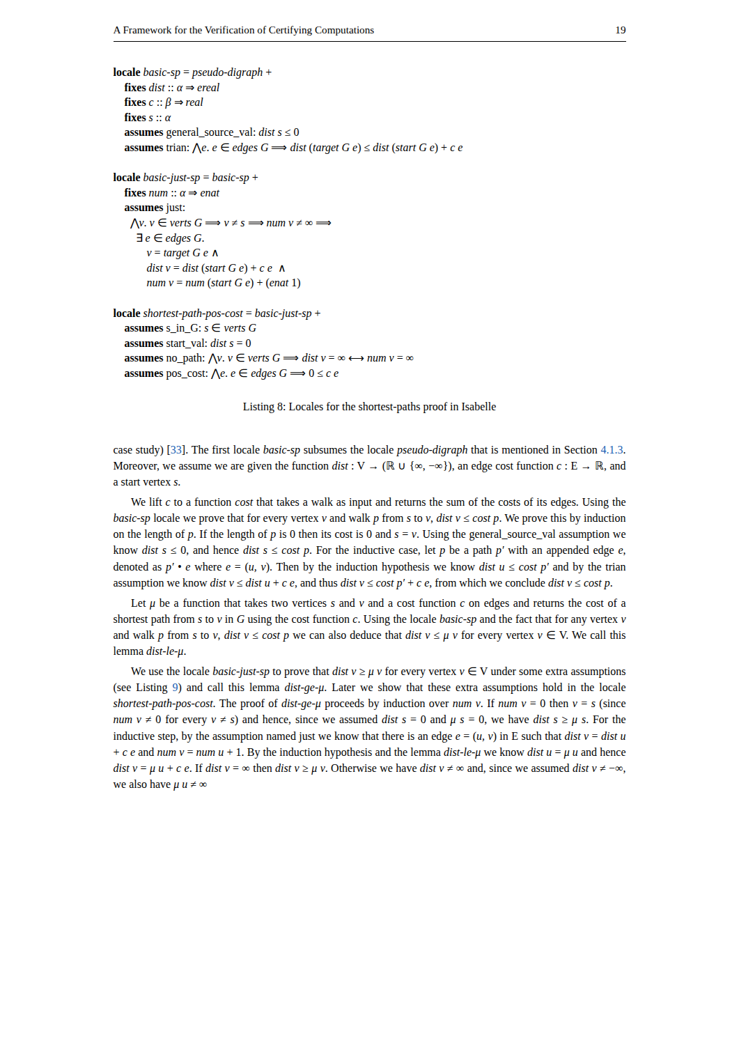A Framework for the Verification of Certifying Computations 19
locale basic-sp = pseudo-digraph +
    fixes dist :: α ⇒ ereal
    fixes c :: β ⇒ real
    fixes s :: α
    assumes general_source_val: dist s ≤ 0
    assumes trian: ⋀e. e ∈ edges G ⟹ dist (target G e) ≤ dist (start G e) + c e

locale basic-just-sp = basic-sp +
    fixes num :: α ⇒ enat
    assumes just:
      ⋀v. v ∈ verts G ⟹ v ≠ s ⟹ num v ≠ ∞ ⟹
        ∃ e ∈ edges G.
            v = target G e ∧
            dist v = dist (start G e) + c e  ∧
            num v = num (start G e) + (enat 1)

locale shortest-path-pos-cost = basic-just-sp +
    assumes s_in_G: s ∈ verts G
    assumes start_val: dist s = 0
    assumes no_path: ⋀v. v ∈ verts G ⟹ dist v = ∞ ⟷ num v = ∞
    assumes pos_cost: ⋀e. e ∈ edges G ⟹ 0 ≤ c e
Listing 8: Locales for the shortest-paths proof in Isabelle
case study) [33]. The first locale basic-sp subsumes the locale pseudo-digraph that is mentioned in Section 4.1.3. Moreover, we assume we are given the function dist : V → (ℝ ∪ {∞, −∞}), an edge cost function c : E → ℝ, and a start vertex s.
We lift c to a function cost that takes a walk as input and returns the sum of the costs of its edges. Using the basic-sp locale we prove that for every vertex v and walk p from s to v, dist v ≤ cost p. We prove this by induction on the length of p. If the length of p is 0 then its cost is 0 and s = v. Using the general_source_val assumption we know dist s ≤ 0, and hence dist s ≤ cost p. For the inductive case, let p be a path p′ with an appended edge e, denoted as p′ • e where e = (u, v). Then by the induction hypothesis we know dist u ≤ cost p′ and by the trian assumption we know dist v ≤ dist u + c e, and thus dist v ≤ cost p′ + c e, from which we conclude dist v ≤ cost p.
Let μ be a function that takes two vertices s and v and a cost function c on edges and returns the cost of a shortest path from s to v in G using the cost function c. Using the locale basic-sp and the fact that for any vertex v and walk p from s to v, dist v ≤ cost p we can also deduce that dist v ≤ μ v for every vertex v ∈ V. We call this lemma dist-le-μ.
We use the locale basic-just-sp to prove that dist v ≥ μ v for every vertex v ∈ V under some extra assumptions (see Listing 9) and call this lemma dist-ge-μ. Later we show that these extra assumptions hold in the locale shortest-path-pos-cost. The proof of dist-ge-μ proceeds by induction over num v. If num v = 0 then v = s (since num v ≠ 0 for every v ≠ s) and hence, since we assumed dist s = 0 and μ s = 0, we have dist s ≥ μ s. For the inductive step, by the assumption named just we know that there is an edge e = (u, v) in E such that dist v = dist u + c e and num v = num u + 1. By the induction hypothesis and the lemma dist-le-μ we know dist u = μ u and hence dist v = μ u + c e. If dist v = ∞ then dist v ≥ μ v. Otherwise we have dist v ≠ ∞ and, since we assumed dist v ≠ −∞, we also have μ u ≠ ∞